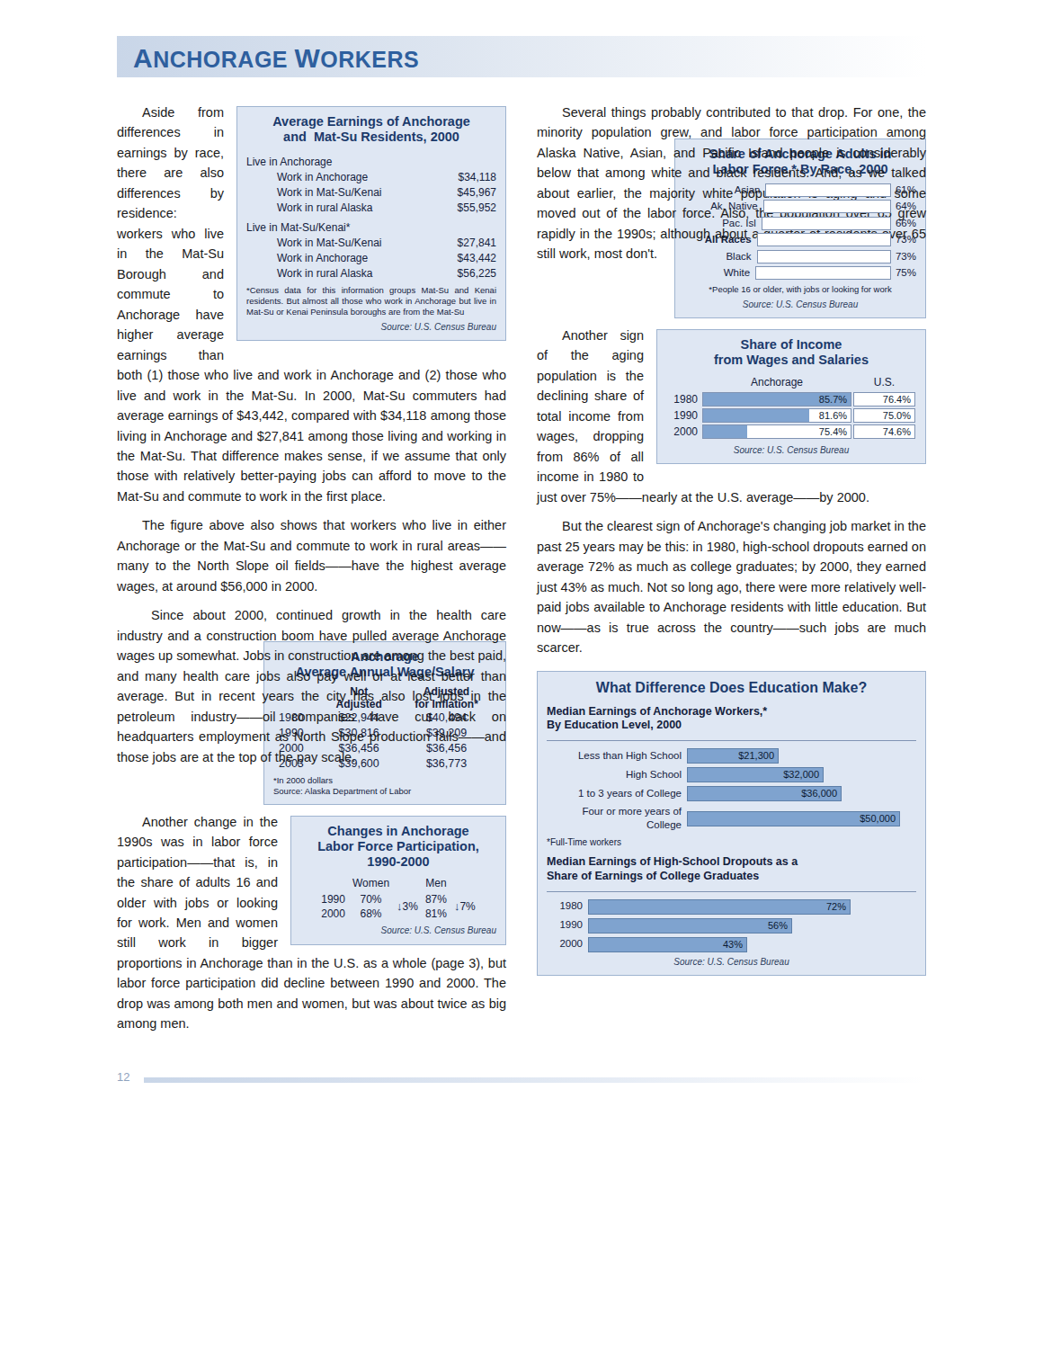Anchorage Workers
Average Earnings of Anchorage
and Mat-Su Residents, 2000
| Live in Anchorage |
| Work in Anchorage | $34,118 |
| Work in Mat-Su/Kenai | $45,967 |
| Work in rural Alaska | $55,952 |
| Live in Mat-Su/Kenai* |
| Work in Mat-Su/Kenai | $27,841 |
| Work in Anchorage | $43,442 |
| Work in rural Alaska | $56,225 |
*Census data for this information groups Mat-Su and Kenai residents. But almost all those who work in Anchorage but live in Mat-Su or Kenai Peninsula boroughs are from the Mat-Su
Source: U.S. Census Bureau
Aside from differences in earnings by race, there are also differences by residence: workers who live in the Mat-Su Borough and commute to Anchorage have higher average earnings than both (1) those who live and work in Anchorage and (2) those who live and work in the Mat-Su. In 2000, Mat-Su commuters had average earnings of $43,442, compared with $34,118 among those living in Anchorage and $27,841 among those living and working in the Mat-Su. That difference makes sense, if we assume that only those with relatively better-paying jobs can afford to move to the Mat-Su and commute to work in the first place.
The figure above also shows that workers who live in either Anchorage or the Mat-Su and commute to work in rural areas——many to the North Slope oil fields——have the highest average wages, at around $56,000 in 2000.
Since about 2000, continued growth in the health care industry and a construction boom have pulled average Anchorage wages up somewhat. Jobs in construction are among the best paid, and many health care jobs also pay well or at least better than average. But in recent years the city has also lost jobs in the petroleum industry——oil companies have cut back on headquarters employment as North Slope production falls——and those jobs are at the top of the pay scale.
Anchorage
Average Annual Wage/Salary
| | Not Adjusted | Adjusted for Inflation* |
| --- | --- | --- |
| 1980 | $22,944 | $40,494 |
| 1990 | $30,816 | $39,209 |
| 2000 | $36,456 | $36,456 |
| 2003 | $39,600 | $36,773 |
*In 2000 dollars
Source: Alaska Department of Labor
Changes in Anchorage
Labor Force Participation,
1990-2000
| | Women | | Men | |
| 1990 | 70% | ↓ 3% | 87% | ↓ 7% |
| 2000 | 68% | 81% |
Source: U.S. Census Bureau
Another change in the 1990s was in labor force participation——that is, in the share of adults 16 and older with jobs or looking for work. Men and women still work in bigger proportions in Anchorage than in the U.S. as a whole (page 3), but labor force participation did decline between 1990 and 2000. The drop was among both men and women, but was about twice as big among men.
Several things probably contributed to that drop. For one, the minority population grew, and labor force participation among Alaska Native, Asian, and Pacific Island people is considerably below that among white and black residents. And, as we talked about earlier, the majority white population is aging and some moved out of the labor force. Also, the population over 65 grew rapidly in the 1990s; although about a quarter of residents over 65 still work, most don't.
Share of Anchorage Adults in
Labor Force,* By Race, 2000
Asian
61%
Ak. Native
64%
Pac. Isl
66%
All Races
73%
Black
73%
White
75%
*People 16 or older, with jobs or looking for work
Source: U.S. Census Bureau
Share of Income
from Wages and Salaries
| | Anchorage | U.S. |
| --- | --- | --- |
| 1980 | 85.7% | 76.4% |
| 1990 | 81.6% | 75.0% |
| 2000 | 75.4% | 74.6% |
Source: U.S. Census Bureau
Another sign of the aging population is the declining share of total income from wages, dropping from 86% of all income in 1980 to just over 75%——nearly at the U.S. average——by 2000.
But the clearest sign of Anchorage's changing job market in the past 25 years may be this: in 1980, high-school dropouts earned on average 72% as much as college graduates; by 2000, they earned just 43% as much. Not so long ago, there were more relatively well-paid jobs available to Anchorage residents with little education. But now——as is true across the country——such jobs are much scarcer.
What Difference Does Education Make?
Median Earnings of Anchorage Workers,*
By Education Level, 2000
Less than High School
$21,300
High School
$32,000
1 to 3 years of College
$36,000
Four or more years of College
$50,000
*Full-Time workers
Median Earnings of High-School Dropouts as a
Share of Earnings of College Graduates
1980
72%
1990
56%
2000
43%
Source: U.S. Census Bureau
12